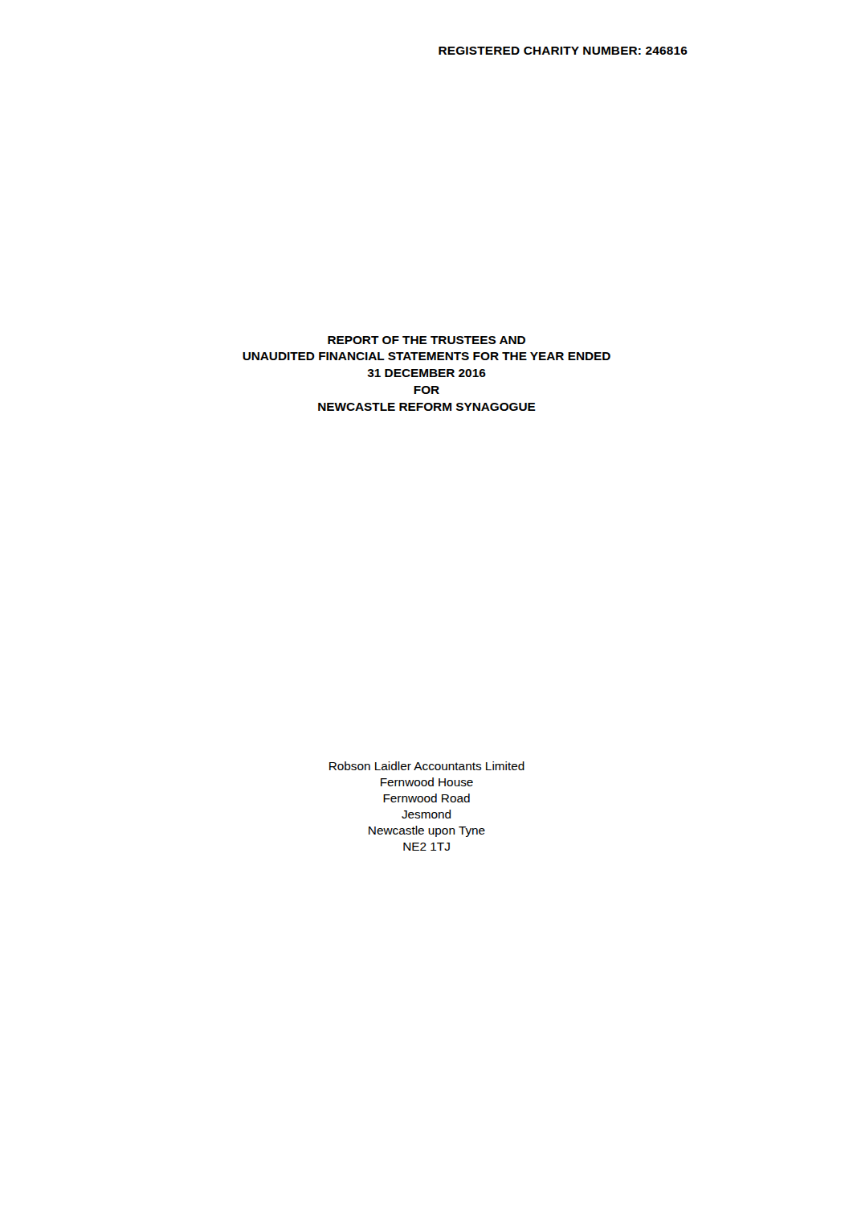REGISTERED CHARITY NUMBER: 246816
REPORT OF THE TRUSTEES AND
UNAUDITED FINANCIAL STATEMENTS FOR THE YEAR ENDED
31 DECEMBER 2016
FOR
NEWCASTLE REFORM SYNAGOGUE
Robson Laidler Accountants Limited
Fernwood House
Fernwood Road
Jesmond
Newcastle upon Tyne
NE2 1TJ